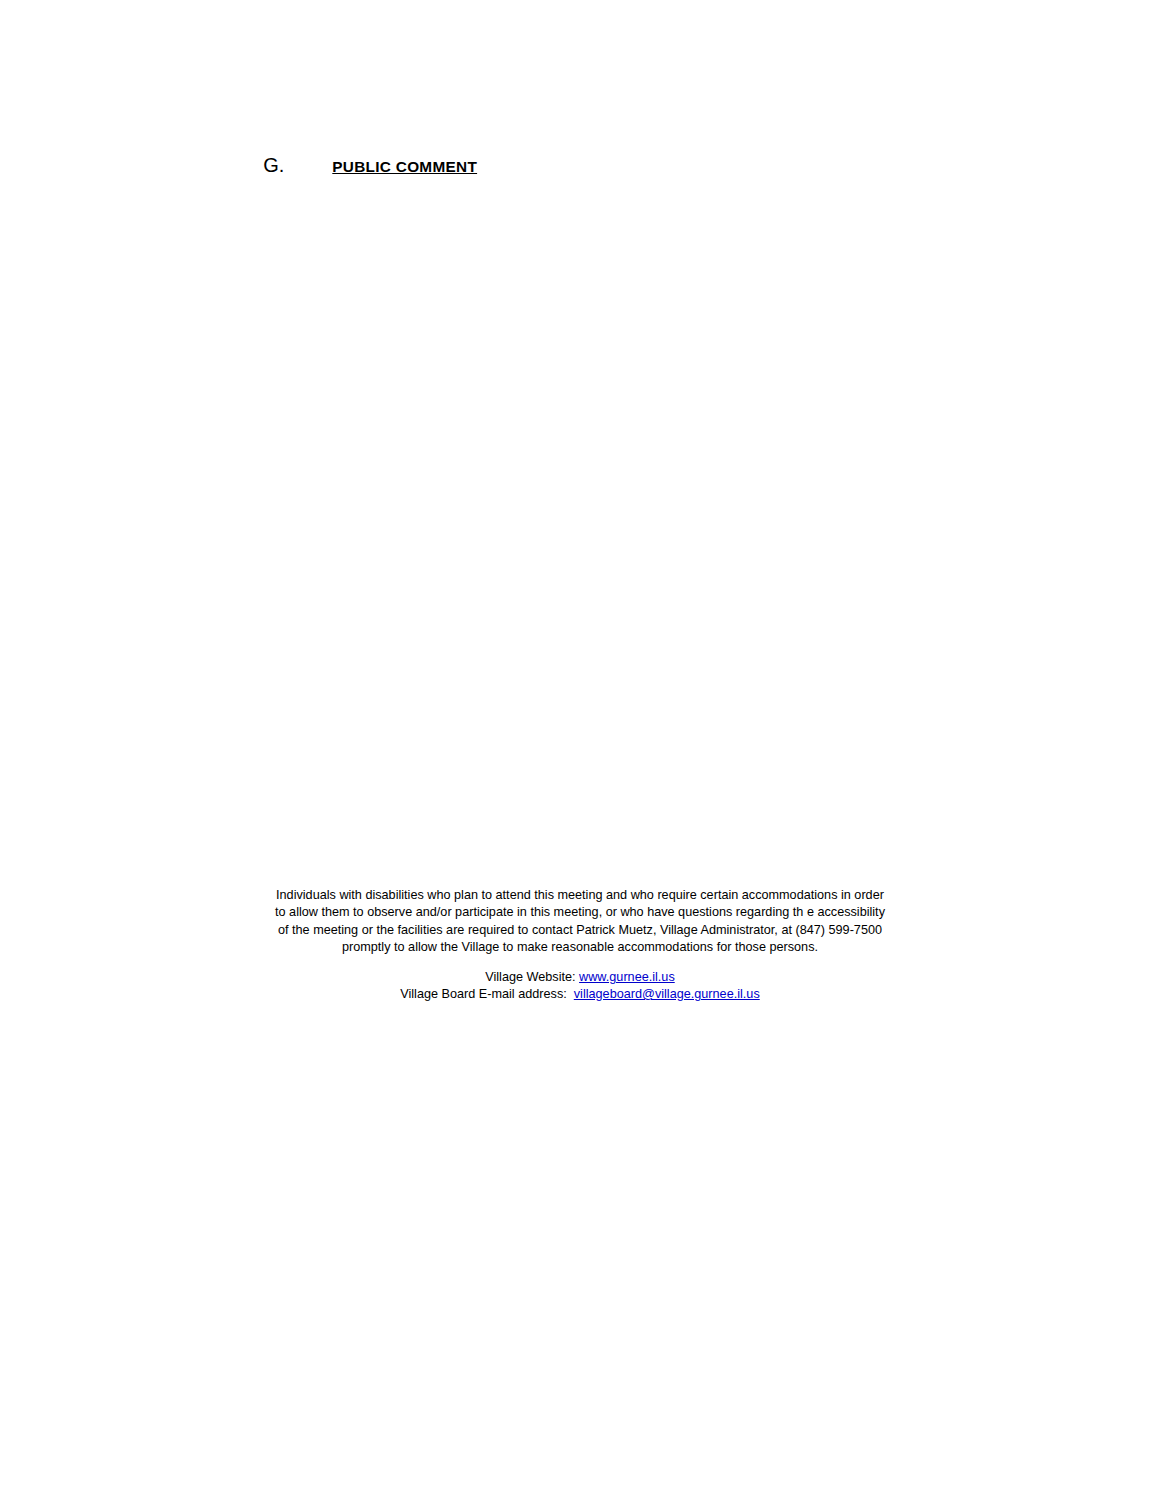G. PUBLIC COMMENT
Individuals with disabilities who plan to attend this meeting and who require certain accommodations in order to allow them to observe and/or participate in this meeting, or who have questions regarding th e accessibility of the meeting or the facilities are required to contact Patrick Muetz, Village Administrator, at (847) 599-7500 promptly to allow the Village to make reasonable accommodations for those persons.
Village Website: www.gurnee.il.us
Village Board E-mail address: villageboard@village.gurnee.il.us